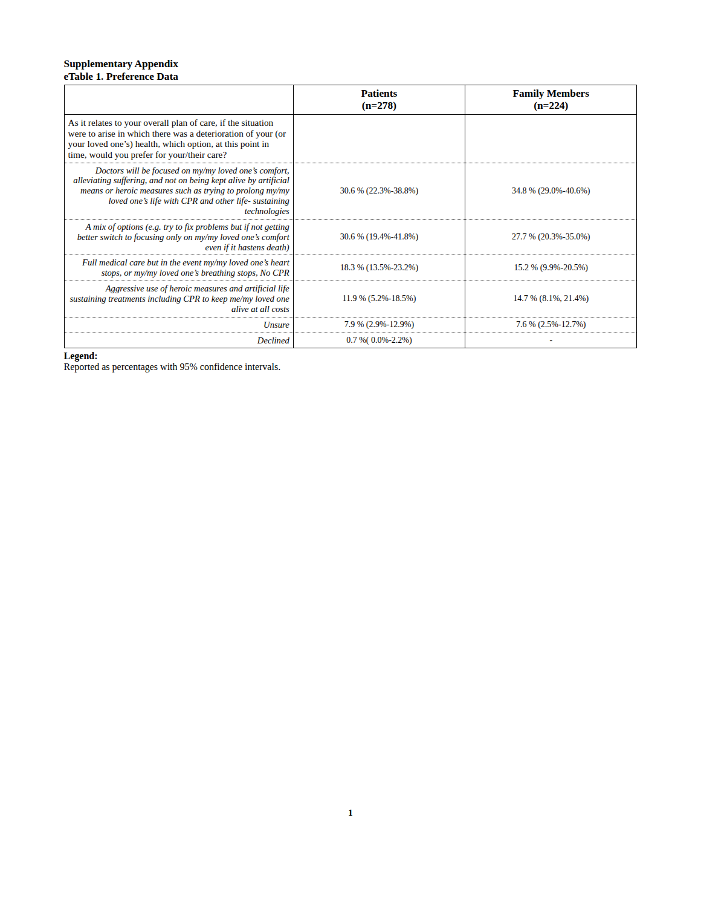Supplementary Appendix
eTable 1. Preference Data
| | Patients (n=278) | Family Members (n=224) |
| --- | --- | --- |
| As it relates to your overall plan of care, if the situation were to arise in which there was a deterioration of your (or your loved one’s) health, which option, at this point in time, would you prefer for your/their care? | | |
| Doctors will be focused on my/my loved one’s comfort, alleviating suffering, and not on being kept alive by artificial means or heroic measures such as trying to prolong my/my loved one’s life with CPR and other life- sustaining technologies | 30.6 % (22.3%-38.8%) | 34.8 % (29.0%-40.6%) |
| A mix of options (e.g. try to fix problems but if not getting better switch to focusing only on my/my loved one’s comfort even if it hastens death) | 30.6 % (19.4%-41.8%) | 27.7 % (20.3%-35.0%) |
| Full medical care but in the event my/my loved one’s heart stops, or my/my loved one’s breathing stops, No CPR | 18.3 % (13.5%-23.2%) | 15.2 % (9.9%-20.5%) |
| Aggressive use of heroic measures and artificial life sustaining treatments including CPR to keep me/my loved one alive at all costs | 11.9 % (5.2%-18.5%) | 14.7 % (8.1%, 21.4%) |
| Unsure | 7.9 % (2.9%-12.9%) | 7.6 % (2.5%-12.7%) |
| Declined | 0.7 %( 0.0%-2.2%) | - |
Legend:
Reported as percentages with 95% confidence intervals.
1